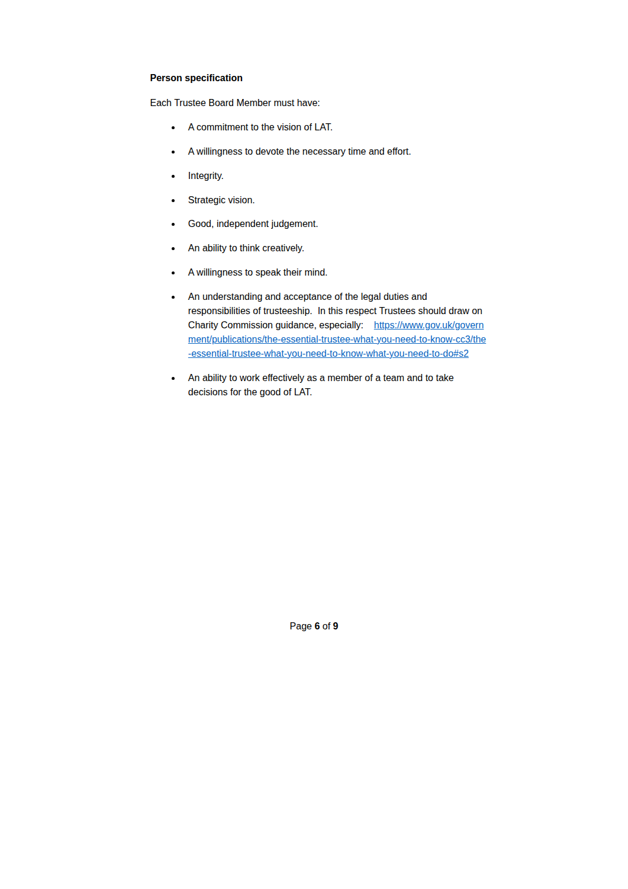Person specification
Each Trustee Board Member must have:
A commitment to the vision of LAT.
A willingness to devote the necessary time and effort.
Integrity.
Strategic vision.
Good, independent judgement.
An ability to think creatively.
A willingness to speak their mind.
An understanding and acceptance of the legal duties and responsibilities of trusteeship. In this respect Trustees should draw on Charity Commission guidance, especially: https://www.gov.uk/government/publications/the-essential-trustee-what-you-need-to-know-cc3/the-essential-trustee-what-you-need-to-know-what-you-need-to-do#s2
An ability to work effectively as a member of a team and to take decisions for the good of LAT.
Page 6 of 9